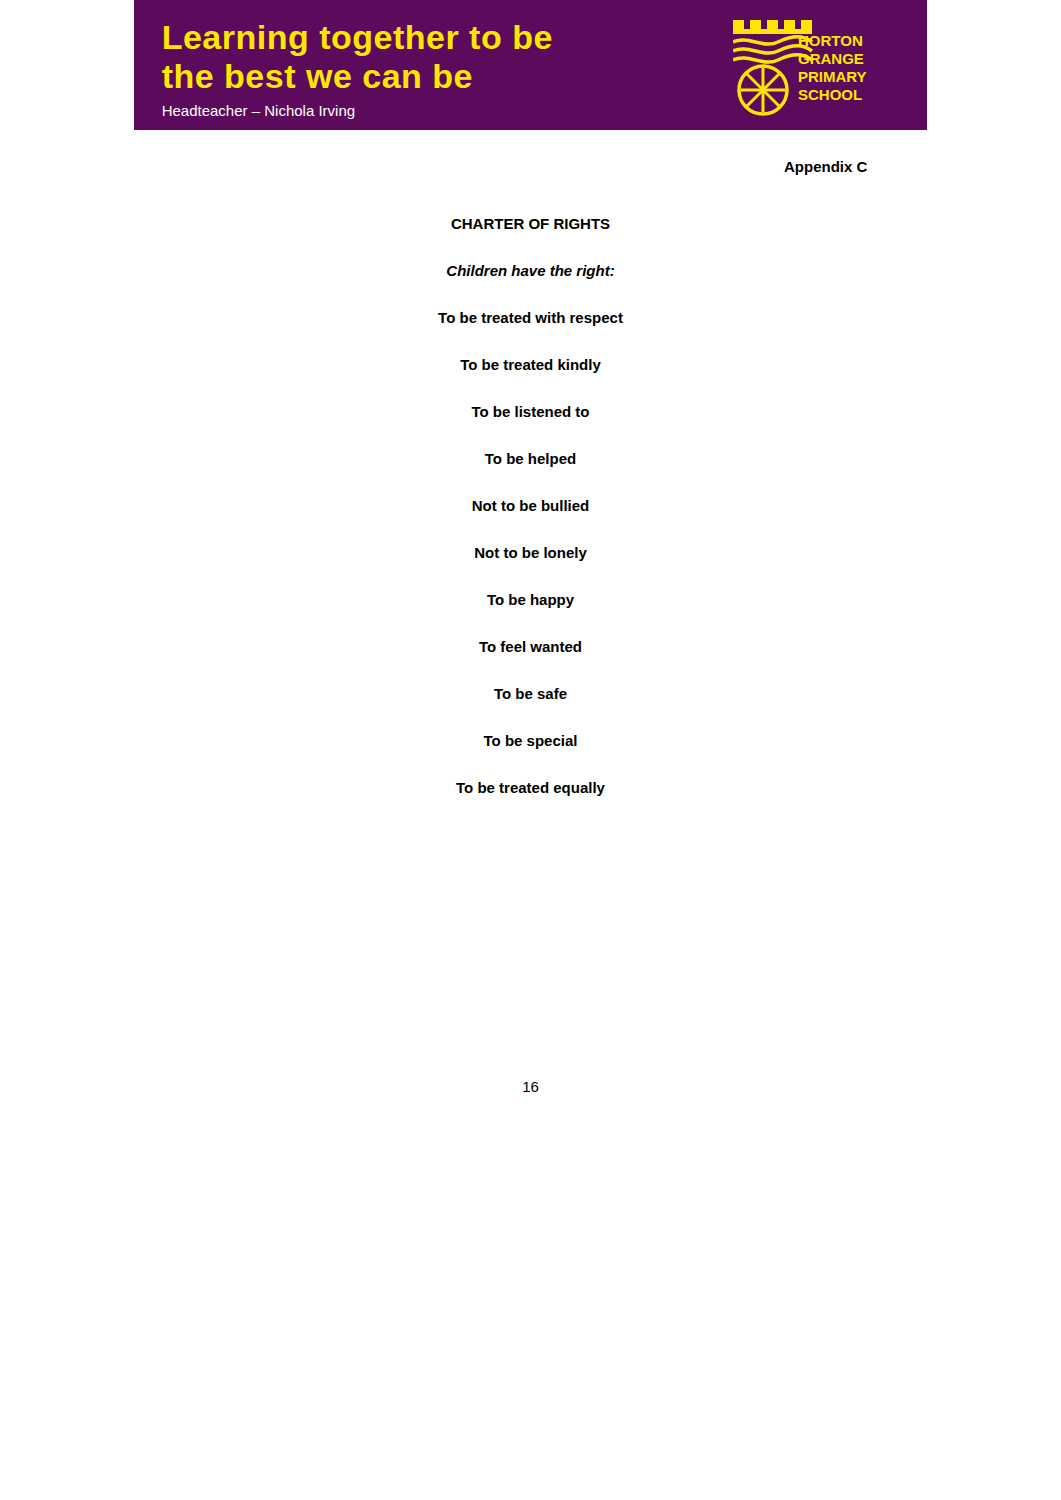Learning together to be
the best we can be
Headteacher – Nichola Irving
HORTON GRANGE PRIMARY SCHOOL
Appendix C
CHARTER OF RIGHTS
Children have the right:
To be treated with respect
To be treated kindly
To be listened to
To be helped
Not to be bullied
Not to be lonely
To be happy
To feel wanted
To be safe
To be special
To be treated equally
16